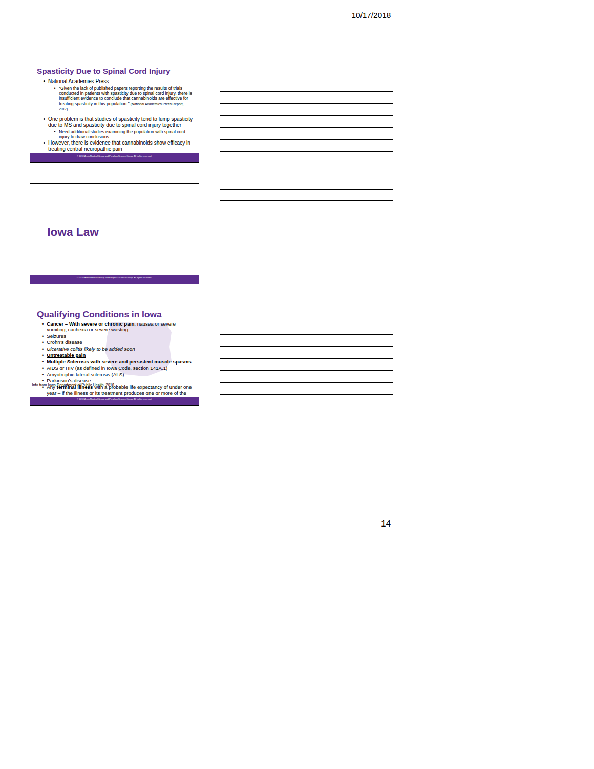10/17/2018
Spasticity Due to Spinal Cord Injury
National Academies Press
“Given the lack of published papers reporting the results of trials conducted in patients with spasticity due to spinal cord injury, there is insufficient evidence to conclude that cannabinoids are effective for treating spasticity in this population.” (National Academies Press Report, 2017)
One problem is that studies of spasticity tend to lump spasticity due to MS and spasticity due to spinal cord injury together
Need additional studies examining the population with spinal cord injury to draw conclusions
However, there is evidence that cannabinoids show efficacy in treating central neuropathic pain
© 2018 Areto Medical Group and Periphas Science Group. All rights reserved.
Iowa Law
© 2018 Areto Medical Group and Periphas Science Group. All rights reserved.
Qualifying Conditions in Iowa
Cancer – With severe or chronic pain, nausea or severe vomiting, cachexia or severe wasting
Seizures
Crohn’s disease
Ulcerative colitis likely to be added soon
Untreatable pain
Multiple Sclerosis with severe and persistent muscle spasms
AIDS or HIV (as defined in Iowa Code, section 141A.1)
Amyotrophic lateral sclerosis (ALS)
Parkinson’s disease
Any terminal illness with a probable life expectancy of under one year – if the illness or its treatment produces one or more of the following: severe or chronic pain, nausea or severe vomiting, cachexia or severe wasting
Info from Iowa Department of Public Health, 2018
© 2018 Areto Medical Group and Periphas Science Group. All rights reserved.
14